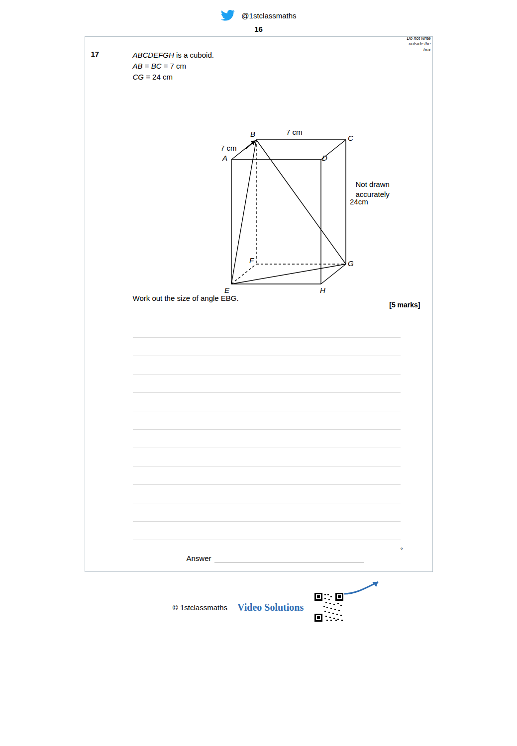@1stclassmaths
16
Do not write
outside the
box
17
ABCDEFGH is a cuboid.
AB = BC = 7 cm
CG = 24 cm
Cuboid vertices (approximate to match image): A (front-top-left) = (270,150) B (back-top-left) = (320,110) C (back-top-right) = (500,110) D (front-top-right)= (450,150) E (front-bot-left) = (270,420) -> use 400 F (back-bot-left) = (320,360) G (back-bot-right) = (500,360) H (front-bot-right)= (450,400) B C A D F G E H 7 cm 7 cm 24cm
Not drawn
accurately
Work out the size of angle EBG. [5 marks]
Answer °
© 1stclassmaths Video Solutions